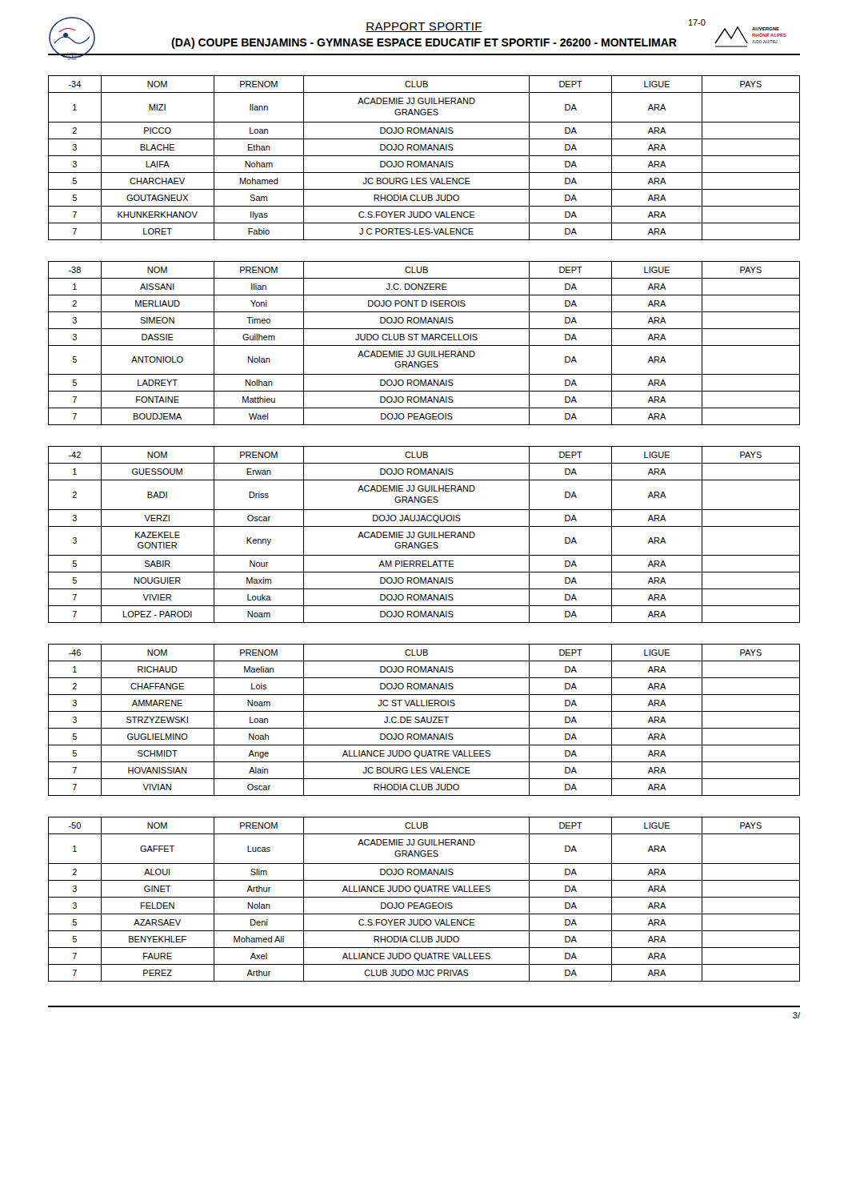Comité Drôme-Ardèche de Judo
17-0
AUVERGNE RHÔNE ALPES JUDO JUJITSU
RAPPORT SPORTIF
(DA) COUPE BENJAMINS - GYMNASE ESPACE EDUCATIF ET SPORTIF - 26200 - MONTELIMAR
| -34 | NOM | PRENOM | CLUB | DEPT | LIGUE | PAYS |
| --- | --- | --- | --- | --- | --- | --- |
| 1 | MIZI | Ilann | ACADEMIE JJ GUILHERAND GRANGES | DA | ARA | |
| 2 | PICCO | Loan | DOJO ROMANAIS | DA | ARA | |
| 3 | BLACHE | Ethan | DOJO ROMANAIS | DA | ARA | |
| 3 | LAIFA | Noham | DOJO ROMANAIS | DA | ARA | |
| 5 | CHARCHAEV | Mohamed | JC BOURG LES VALENCE | DA | ARA | |
| 5 | GOUTAGNEUX | Sam | RHODIA CLUB JUDO | DA | ARA | |
| 7 | KHUNKERKHANOV | Ilyas | C.S.FOYER JUDO VALENCE | DA | ARA | |
| 7 | LORET | Fabio | J C PORTES-LES-VALENCE | DA | ARA | |
| -38 | NOM | PRENOM | CLUB | DEPT | LIGUE | PAYS |
| --- | --- | --- | --- | --- | --- | --- |
| 1 | AISSANI | Ilian | J.C. DONZERE | DA | ARA | |
| 2 | MERLIAUD | Yoni | DOJO PONT D ISEROIS | DA | ARA | |
| 3 | SIMEON | Timeo | DOJO ROMANAIS | DA | ARA | |
| 3 | DASSIE | Guilhem | JUDO CLUB ST MARCELLOIS | DA | ARA | |
| 5 | ANTONIOLO | Nolan | ACADEMIE JJ GUILHERAND GRANGES | DA | ARA | |
| 5 | LADREYT | Nolhan | DOJO ROMANAIS | DA | ARA | |
| 7 | FONTAINE | Matthieu | DOJO ROMANAIS | DA | ARA | |
| 7 | BOUDJEMA | Wael | DOJO PEAGEOIS | DA | ARA | |
| -42 | NOM | PRENOM | CLUB | DEPT | LIGUE | PAYS |
| --- | --- | --- | --- | --- | --- | --- |
| 1 | GUESSOUM | Erwan | DOJO ROMANAIS | DA | ARA | |
| 2 | BADI | Driss | ACADEMIE JJ GUILHERAND GRANGES | DA | ARA | |
| 3 | VERZI | Oscar | DOJO JAUJACQUOIS | DA | ARA | |
| 3 | KAZEKELE GONTIER | Kenny | ACADEMIE JJ GUILHERAND GRANGES | DA | ARA | |
| 5 | SABIR | Nour | AM PIERRELATTE | DA | ARA | |
| 5 | NOUGUIER | Maxim | DOJO ROMANAIS | DA | ARA | |
| 7 | VIVIER | Louka | DOJO ROMANAIS | DA | ARA | |
| 7 | LOPEZ - PARODI | Noam | DOJO ROMANAIS | DA | ARA | |
| -46 | NOM | PRENOM | CLUB | DEPT | LIGUE | PAYS |
| --- | --- | --- | --- | --- | --- | --- |
| 1 | RICHAUD | Maelian | DOJO ROMANAIS | DA | ARA | |
| 2 | CHAFFANGE | Lois | DOJO ROMANAIS | DA | ARA | |
| 3 | AMMARENE | Noam | JC ST VALLIEROIS | DA | ARA | |
| 3 | STRZYZEWSKI | Loan | J.C.DE SAUZET | DA | ARA | |
| 5 | GUGLIELMINO | Noah | DOJO ROMANAIS | DA | ARA | |
| 5 | SCHMIDT | Ange | ALLIANCE JUDO QUATRE VALLEES | DA | ARA | |
| 7 | HOVANISSIAN | Alain | JC BOURG LES VALENCE | DA | ARA | |
| 7 | VIVIAN | Oscar | RHODIA CLUB JUDO | DA | ARA | |
| -50 | NOM | PRENOM | CLUB | DEPT | LIGUE | PAYS |
| --- | --- | --- | --- | --- | --- | --- |
| 1 | GAFFET | Lucas | ACADEMIE JJ GUILHERAND GRANGES | DA | ARA | |
| 2 | ALOUI | Slim | DOJO ROMANAIS | DA | ARA | |
| 3 | GINET | Arthur | ALLIANCE JUDO QUATRE VALLEES | DA | ARA | |
| 3 | FELDEN | Nolan | DOJO PEAGEOIS | DA | ARA | |
| 5 | AZARSAEV | Deni | C.S.FOYER JUDO VALENCE | DA | ARA | |
| 5 | BENYEKHLEF | Mohamed Ali | RHODIA CLUB JUDO | DA | ARA | |
| 7 | FAURE | Axel | ALLIANCE JUDO QUATRE VALLEES | DA | ARA | |
| 7 | PEREZ | Arthur | CLUB JUDO MJC PRIVAS | DA | ARA | |
3/